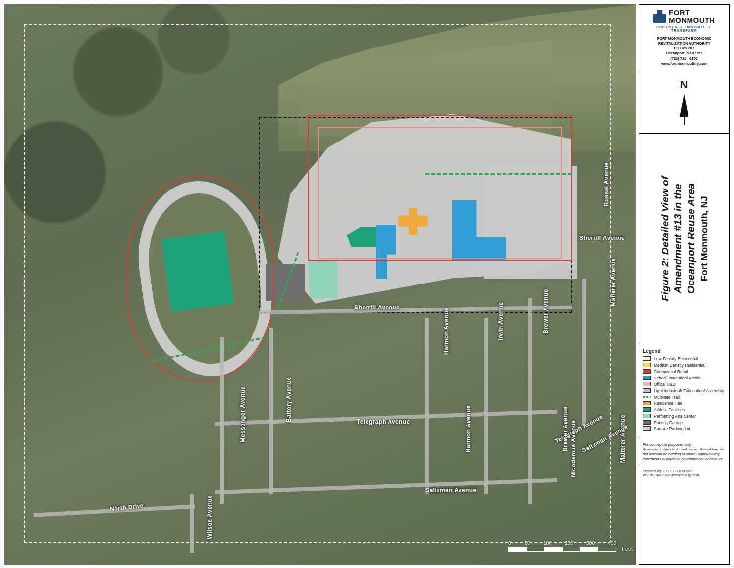Russel Avenue
Sherrill Avenue
Malterer Avenue
Malterer Avenue
Telegraph Avenue
Brewer Avenue
Brewer Avenue
Irwin Avenue
Harmon Avenue
Harmon Avenue
Sherrill Avenue
Telegraph Avenue
Saltzman Avenue
Saltzman Avenue
Nicodemus Avenue
Battery Avenue
Messenger Avenue
Wilson Avenue
North Drive
050100200300400
Feet
FORT
MONMOUTH
DISCOVER • INNOVATE • TRANSFORM
FORT MONMOUTH ECONOMIC
REVITALIZATION AUTHORITY
PO Box 267
Oceanport, NJ 07757
(732) 720 - 6350
www.fortmonmouthnj.com
N
Figure 2: Detailed View of
Amendment #13 in the
Oceanport Reuse Area
Fort Monmouth, NJ
Legend
Low Density Residential
Medium Density Residential
Commercial Retail
School/ Institution/ Admin
Office/ R&D
Light Industrial/ Fabrication/ Assembly
Multi-use Trail
Residence Hall
Athletic Facilities
Performing Arts Center
Parking Garage
Surface Parking Lot
For conceptual purposes only.
Acreages subject to formal survey. Parcel lines do not account for existing or future Rights-of-Way, easements or potential environmental carve-outs.
Prepared By: CLB, E.G 11/30/2018
W:\FMERA\GIS\CB\Amend13\Fig2.mxd